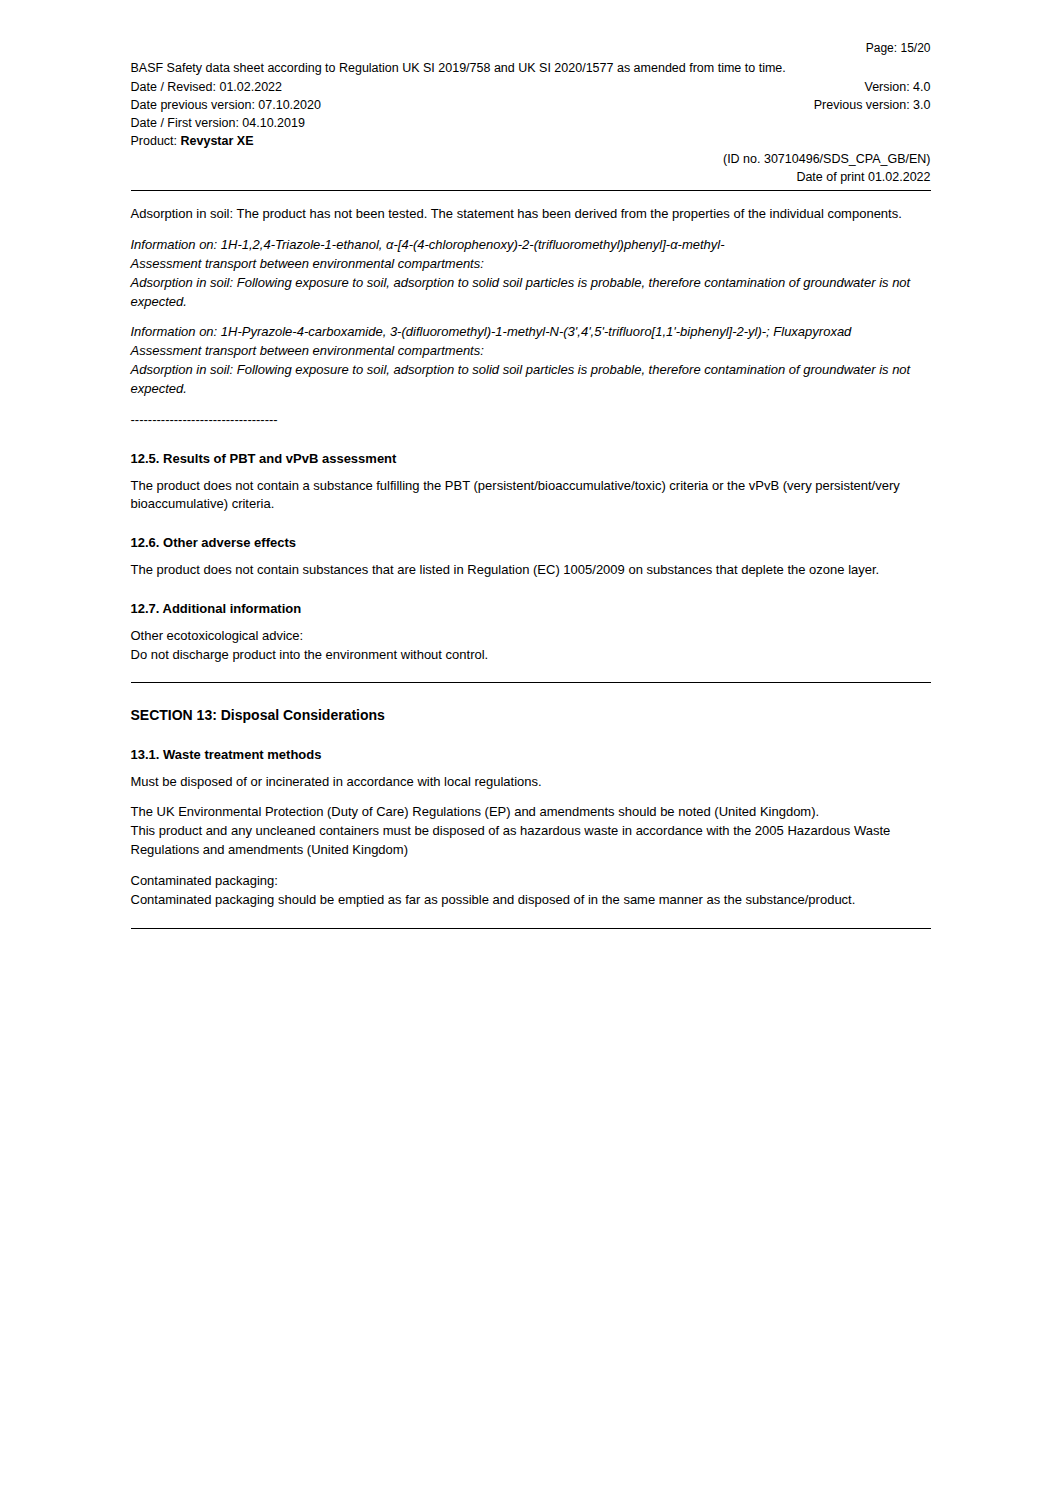Page: 15/20
BASF Safety data sheet according to Regulation UK SI 2019/758 and UK SI 2020/1577 as amended from time to time.
Date / Revised: 01.02.2022
Version: 4.0
Date previous version: 07.10.2020
Previous version: 3.0
Date / First version: 04.10.2019
Product: Revystar XE
(ID no. 30710496/SDS_CPA_GB/EN)
Date of print 01.02.2022
Adsorption in soil: The product has not been tested. The statement has been derived from the properties of the individual components.
Information on: 1H-1,2,4-Triazole-1-ethanol, α-[4-(4-chlorophenoxy)-2-(trifluoromethyl)phenyl]-α-methyl-
Assessment transport between environmental compartments:
Adsorption in soil: Following exposure to soil, adsorption to solid soil particles is probable, therefore contamination of groundwater is not expected.
Information on: 1H-Pyrazole-4-carboxamide, 3-(difluoromethyl)-1-methyl-N-(3',4',5'-trifluoro[1,1'-biphenyl]-2-yl)-; Fluxapyroxad
Assessment transport between environmental compartments:
Adsorption in soil: Following exposure to soil, adsorption to solid soil particles is probable, therefore contamination of groundwater is not expected.
----------------------------------
12.5. Results of PBT and vPvB assessment
The product does not contain a substance fulfilling the PBT (persistent/bioaccumulative/toxic) criteria or the vPvB (very persistent/very bioaccumulative) criteria.
12.6. Other adverse effects
The product does not contain substances that are listed in Regulation (EC) 1005/2009 on substances that deplete the ozone layer.
12.7. Additional information
Other ecotoxicological advice:
Do not discharge product into the environment without control.
SECTION 13: Disposal Considerations
13.1. Waste treatment methods
Must be disposed of or incinerated in accordance with local regulations.
The UK Environmental Protection (Duty of Care) Regulations (EP) and amendments should be noted (United Kingdom).
This product and any uncleaned containers must be disposed of as hazardous waste in accordance with the 2005 Hazardous Waste Regulations and amendments (United Kingdom)
Contaminated packaging:
Contaminated packaging should be emptied as far as possible and disposed of in the same manner as the substance/product.